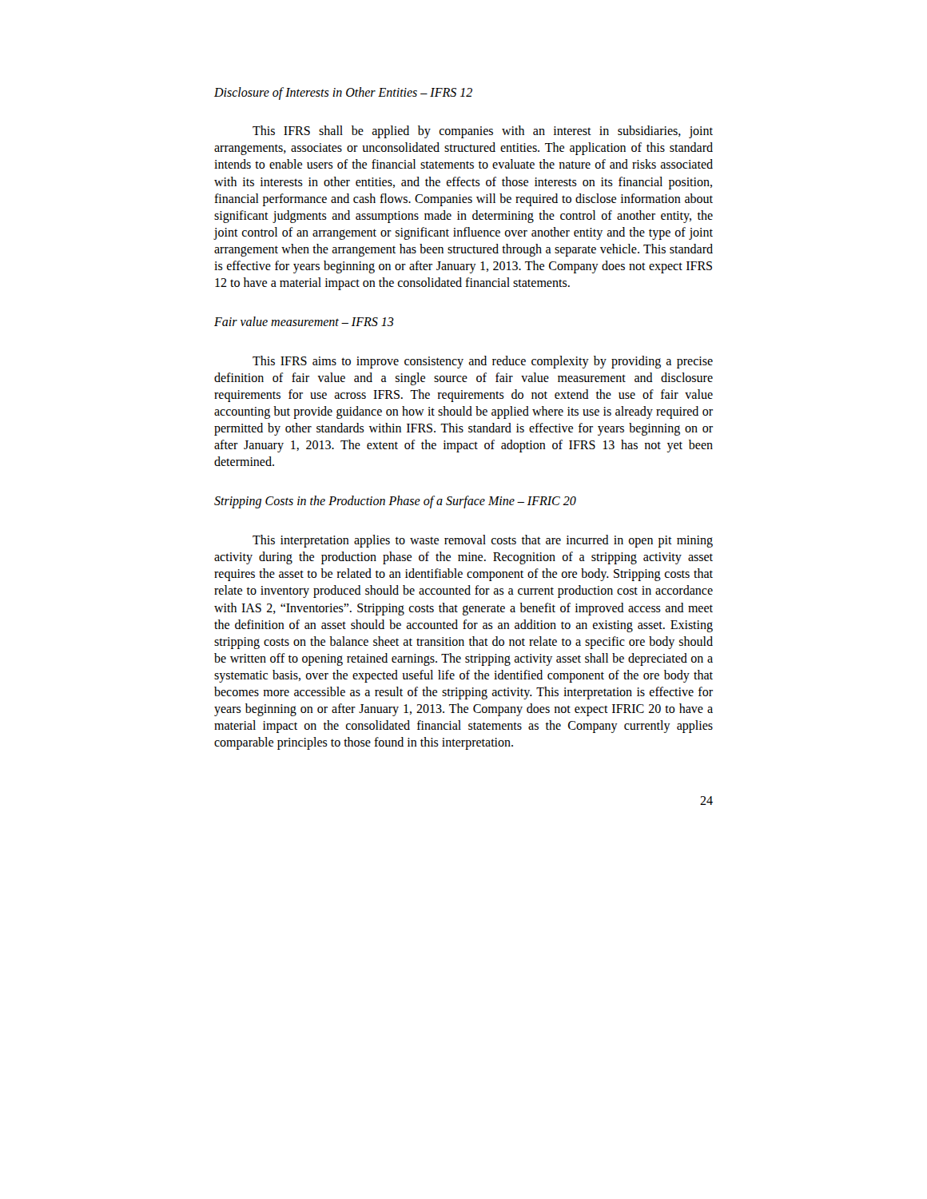Disclosure of Interests in Other Entities – IFRS 12
This IFRS shall be applied by companies with an interest in subsidiaries, joint arrangements, associates or unconsolidated structured entities. The application of this standard intends to enable users of the financial statements to evaluate the nature of and risks associated with its interests in other entities, and the effects of those interests on its financial position, financial performance and cash flows. Companies will be required to disclose information about significant judgments and assumptions made in determining the control of another entity, the joint control of an arrangement or significant influence over another entity and the type of joint arrangement when the arrangement has been structured through a separate vehicle. This standard is effective for years beginning on or after January 1, 2013. The Company does not expect IFRS 12 to have a material impact on the consolidated financial statements.
Fair value measurement – IFRS 13
This IFRS aims to improve consistency and reduce complexity by providing a precise definition of fair value and a single source of fair value measurement and disclosure requirements for use across IFRS. The requirements do not extend the use of fair value accounting but provide guidance on how it should be applied where its use is already required or permitted by other standards within IFRS. This standard is effective for years beginning on or after January 1, 2013. The extent of the impact of adoption of IFRS 13 has not yet been determined.
Stripping Costs in the Production Phase of a Surface Mine – IFRIC 20
This interpretation applies to waste removal costs that are incurred in open pit mining activity during the production phase of the mine. Recognition of a stripping activity asset requires the asset to be related to an identifiable component of the ore body. Stripping costs that relate to inventory produced should be accounted for as a current production cost in accordance with IAS 2, “Inventories”. Stripping costs that generate a benefit of improved access and meet the definition of an asset should be accounted for as an addition to an existing asset. Existing stripping costs on the balance sheet at transition that do not relate to a specific ore body should be written off to opening retained earnings. The stripping activity asset shall be depreciated on a systematic basis, over the expected useful life of the identified component of the ore body that becomes more accessible as a result of the stripping activity. This interpretation is effective for years beginning on or after January 1, 2013. The Company does not expect IFRIC 20 to have a material impact on the consolidated financial statements as the Company currently applies comparable principles to those found in this interpretation.
24